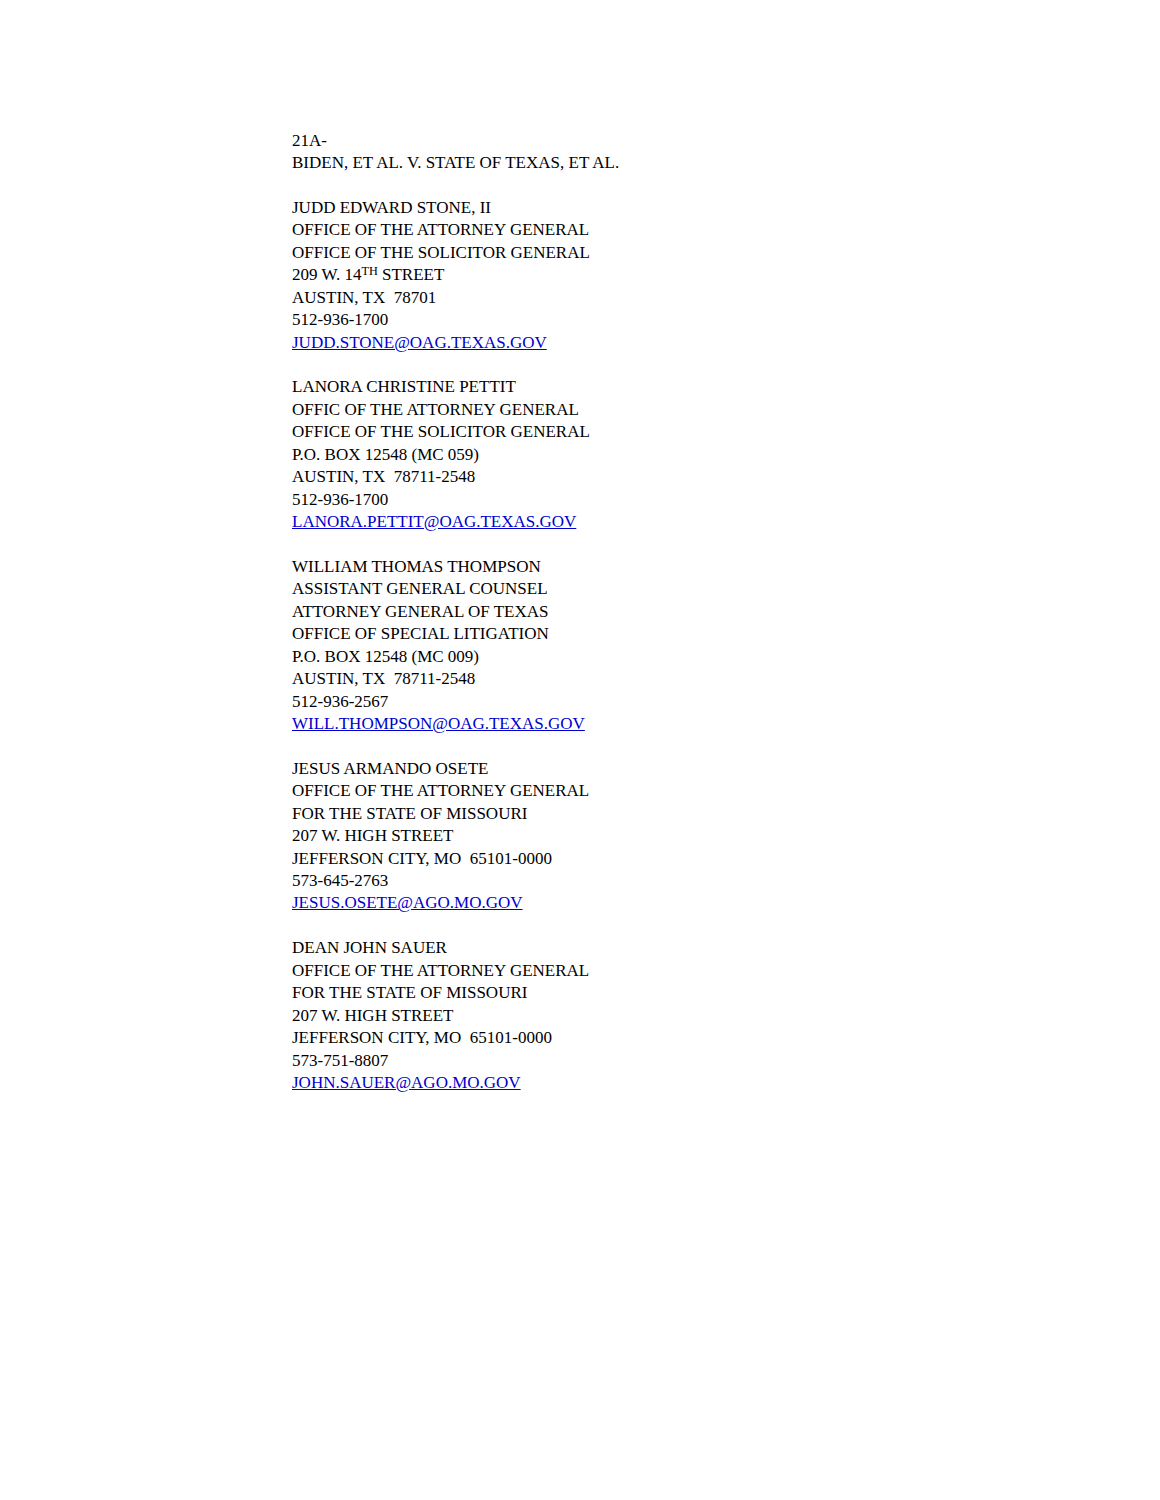21A-
BIDEN, ET AL. V. STATE OF TEXAS, ET AL.
JUDD EDWARD STONE, II
OFFICE OF THE ATTORNEY GENERAL
OFFICE OF THE SOLICITOR GENERAL
209 W. 14TH STREET
AUSTIN, TX 78701
512-936-1700
JUDD.STONE@OAG.TEXAS.GOV
LANORA CHRISTINE PETTIT
OFFIC OF THE ATTORNEY GENERAL
OFFICE OF THE SOLICITOR GENERAL
P.O. BOX 12548 (MC 059)
AUSTIN, TX 78711-2548
512-936-1700
LANORA.PETTIT@OAG.TEXAS.GOV
WILLIAM THOMAS THOMPSON
ASSISTANT GENERAL COUNSEL
ATTORNEY GENERAL OF TEXAS
OFFICE OF SPECIAL LITIGATION
P.O. BOX 12548 (MC 009)
AUSTIN, TX 78711-2548
512-936-2567
WILL.THOMPSON@OAG.TEXAS.GOV
JESUS ARMANDO OSETE
OFFICE OF THE ATTORNEY GENERAL
FOR THE STATE OF MISSOURI
207 W. HIGH STREET
JEFFERSON CITY, MO 65101-0000
573-645-2763
JESUS.OSETE@AGO.MO.GOV
DEAN JOHN SAUER
OFFICE OF THE ATTORNEY GENERAL
FOR THE STATE OF MISSOURI
207 W. HIGH STREET
JEFFERSON CITY, MO 65101-0000
573-751-8807
JOHN.SAUER@AGO.MO.GOV